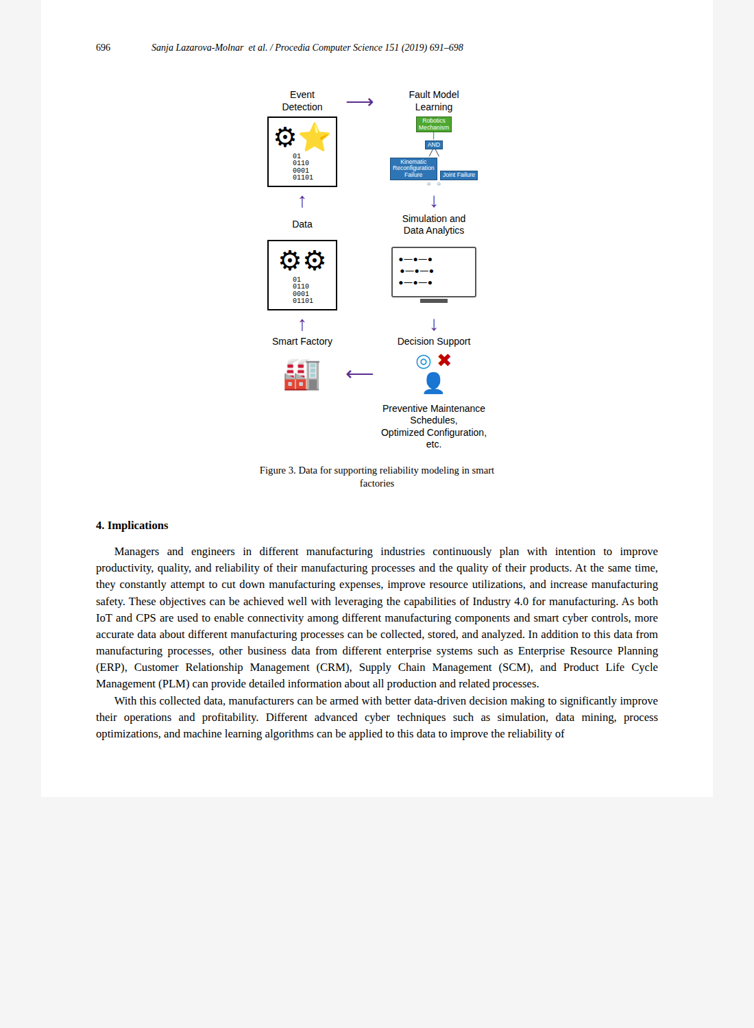696 Sanja Lazarova-Molnar et al. / Procedia Computer Science 151 (2019) 691–698
| Event Detection | ⟶ | Fault Model Learning |
| ⚙⭐ 01 0110 0001 01101 | | Robotics Mechanism │ AND ╱ ╲ Kinematic Reconfiguration Failure Joint Failure ○ ○ |
| ↑ | | ↓ |
| Data | | Simulation and Data Analytics |
| ⚙⚙ 01 0110 0001 01101 | | ●—●—● ●—●—● ●—●—● |
| ↑ | | ↓ |
| Smart Factory | | Decision Support |
| 🏭 | ⟵ | ◎ ✖ 👤 |
| | | Preventive Maintenance Schedules, Optimized Configuration, etc. |
Figure 3. Data for supporting reliability modeling in smart
factories
4. Implications
Managers and engineers in different manufacturing industries continuously plan with intention to improve productivity, quality, and reliability of their manufacturing processes and the quality of their products. At the same time, they constantly attempt to cut down manufacturing expenses, improve resource utilizations, and increase manufacturing safety. These objectives can be achieved well with leveraging the capabilities of Industry 4.0 for manufacturing. As both IoT and CPS are used to enable connectivity among different manufacturing components and smart cyber controls, more accurate data about different manufacturing processes can be collected, stored, and analyzed. In addition to this data from manufacturing processes, other business data from different enterprise systems such as Enterprise Resource Planning (ERP), Customer Relationship Management (CRM), Supply Chain Management (SCM), and Product Life Cycle Management (PLM) can provide detailed information about all production and related processes.
With this collected data, manufacturers can be armed with better data-driven decision making to significantly improve their operations and profitability. Different advanced cyber techniques such as simulation, data mining, process optimizations, and machine learning algorithms can be applied to this data to improve the reliability of